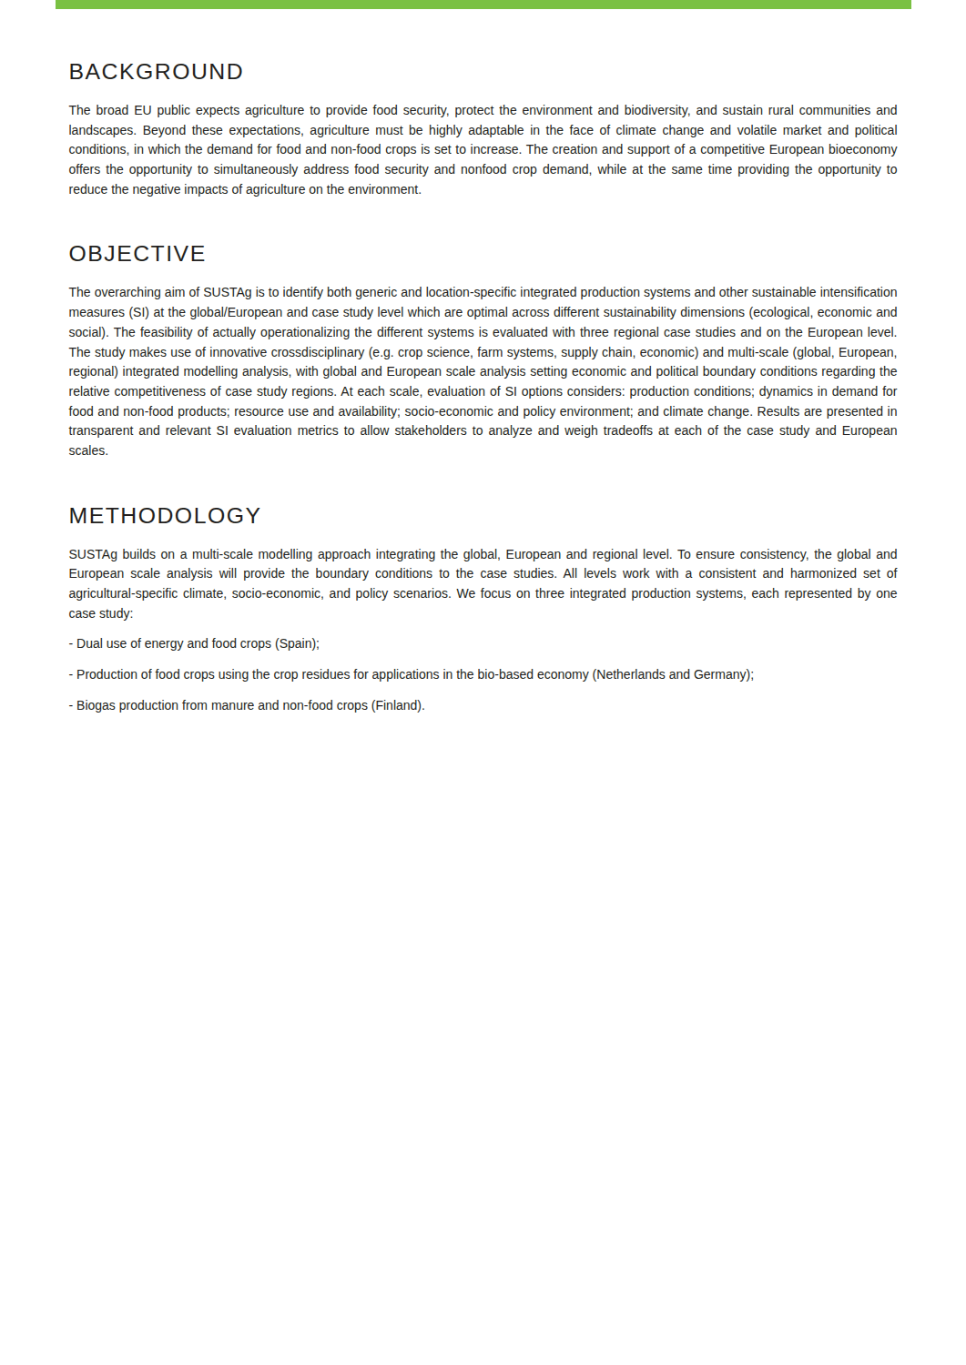Background
The broad EU public expects agriculture to provide food security, protect the environment and biodiversity, and sustain rural communities and landscapes. Beyond these expectations, agriculture must be highly adaptable in the face of climate change and volatile market and political conditions, in which the demand for food and non-food crops is set to increase. The creation and support of a competitive European bioeconomy offers the opportunity to simultaneously address food security and nonfood crop demand, while at the same time providing the opportunity to reduce the negative impacts of agriculture on the environment.
Objective
The overarching aim of SUSTAg is to identify both generic and location-specific integrated production systems and other sustainable intensification measures (SI) at the global/European and case study level which are optimal across different sustainability dimensions (ecological, economic and social). The feasibility of actually operationalizing the different systems is evaluated with three regional case studies and on the European level. The study makes use of innovative crossdisciplinary (e.g. crop science, farm systems, supply chain, economic) and multi-scale (global, European, regional) integrated modelling analysis, with global and European scale analysis setting economic and political boundary conditions regarding the relative competitiveness of case study regions. At each scale, evaluation of SI options considers: production conditions; dynamics in demand for food and non-food products; resource use and availability; socio-economic and policy environment; and climate change. Results are presented in transparent and relevant SI evaluation metrics to allow stakeholders to analyze and weigh tradeoffs at each of the case study and European scales.
Methodology
SUSTAg builds on a multi-scale modelling approach integrating the global, European and regional level. To ensure consistency, the global and European scale analysis will provide the boundary conditions to the case studies. All levels work with a consistent and harmonized set of agricultural-specific climate, socio-economic, and policy scenarios. We focus on three integrated production systems, each represented by one case study:
- Dual use of energy and food crops (Spain);
- Production of food crops using the crop residues for applications in the bio-based economy (Netherlands and Germany);
- Biogas production from manure and non-food crops (Finland).